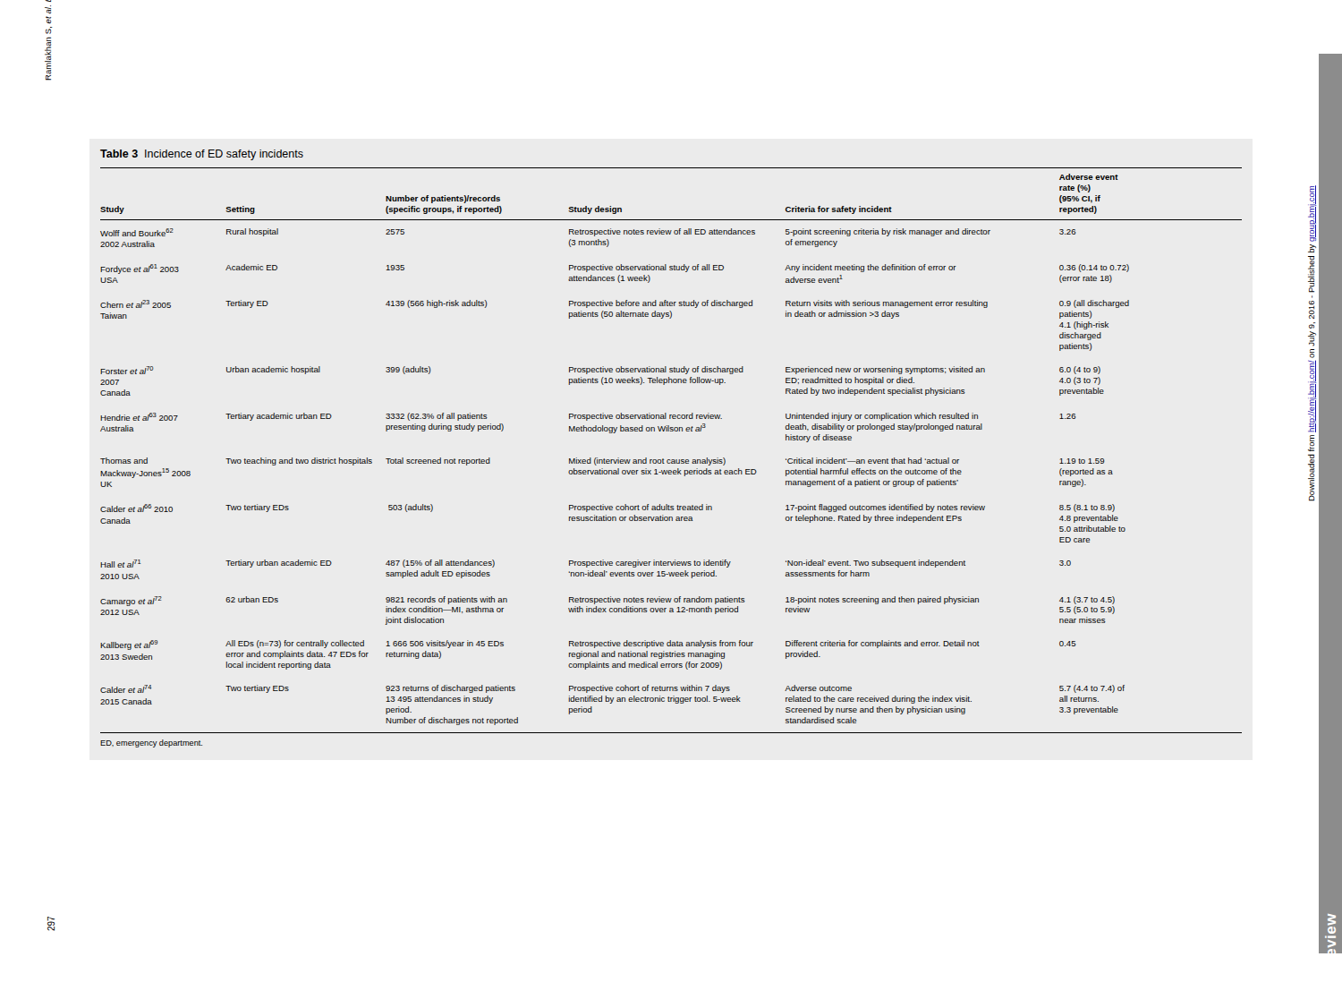Ramlakhan S, et al. Emerg Med J 2016;33:293–299. doi:10.1136/emermed-2014-204564
297
Downloaded from http://emj.bmj.com/ on July 9, 2016 - Published by group.bmj.com
Review
Table 3 Incidence of ED safety incidents
| Study | Setting | Number of patients)/records (specific groups, if reported) | Study design | Criteria for safety incident | Adverse event rate (%) (95% CI, if reported) |
| --- | --- | --- | --- | --- | --- |
| Wolff and Bourke 62 2002 Australia | Rural hospital | 2575 | Retrospective notes review of all ED attendances (3 months) | 5-point screening criteria by risk manager and director of emergency | 3.26 |
| Fordyce et al 61 2003 USA | Academic ED | 1935 | Prospective observational study of all ED attendances (1 week) | Any incident meeting the definition of error or adverse event 1 | 0.36 (0.14 to 0.72) (error rate 18) |
| Chern et al 23 2005 Taiwan | Tertiary ED | 4139 (566 high-risk adults) | Prospective before and after study of discharged patients (50 alternate days) | Return visits with serious management error resulting in death or admission >3 days | 0.9 (all discharged patients) 4.1 (high-risk discharged patients) |
| Forster et al 70 2007 Canada | Urban academic hospital | 399 (adults) | Prospective observational study of discharged patients (10 weeks). Telephone follow-up. | Experienced new or worsening symptoms; visited an ED; readmitted to hospital or died. Rated by two independent specialist physicians | 6.0 (4 to 9) 4.0 (3 to 7) preventable |
| Hendrie et al 63 2007 Australia | Tertiary academic urban ED | 3332 (62.3% of all patients presenting during study period) | Prospective observational record review. Methodology based on Wilson et al 3 | Unintended injury or complication which resulted in death, disability or prolonged stay/prolonged natural history of disease | 1.26 |
| Thomas and Mackway-Jones 15 2008 UK | Two teaching and two district hospitals | Total screened not reported | Mixed (interview and root cause analysis) observational over six 1-week periods at each ED | ‘Critical incident’—an event that had ‘actual or potential harmful effects on the outcome of the management of a patient or group of patients’ | 1.19 to 1.59 (reported as a range). |
| Calder et al 66 2010 Canada | Two tertiary EDs | 503 (adults) | Prospective cohort of adults treated in resuscitation or observation area | 17-point flagged outcomes identified by notes review or telephone. Rated by three independent EPs | 8.5 (8.1 to 8.9) 4.8 preventable 5.0 attributable to ED care |
| Hall et al 71 2010 USA | Tertiary urban academic ED | 487 (15% of all attendances) sampled adult ED episodes | Prospective caregiver interviews to identify ‘non-ideal’ events over 15-week period. | ‘Non-ideal’ event. Two subsequent independent assessments for harm | 3.0 |
| Camargo et al 72 2012 USA | 62 urban EDs | 9821 records of patients with an index condition—MI, asthma or joint dislocation | Retrospective notes review of random patients with index conditions over a 12-month period | 18-point notes screening and then paired physician review | 4.1 (3.7 to 4.5) 5.5 (5.0 to 5.9) near misses |
| Kallberg et al 69 2013 Sweden | All EDs (n=73) for centrally collected error and complaints data. 47 EDs for local incident reporting data | 1 666 506 visits/year in 45 EDs returning data) | Retrospective descriptive data analysis from four regional and national registries managing complaints and medical errors (for 2009) | Different criteria for complaints and error. Detail not provided. | 0.45 |
| Calder et al 74 2015 Canada | Two tertiary EDs | 923 returns of discharged patients 13 495 attendances in study period. Number of discharges not reported | Prospective cohort of returns within 7 days identified by an electronic trigger tool. 5-week period | Adverse outcome related to the care received during the index visit. Screened by nurse and then by physician using standardised scale | 5.7 (4.4 to 7.4) of all returns. 3.3 preventable |
ED, emergency department.